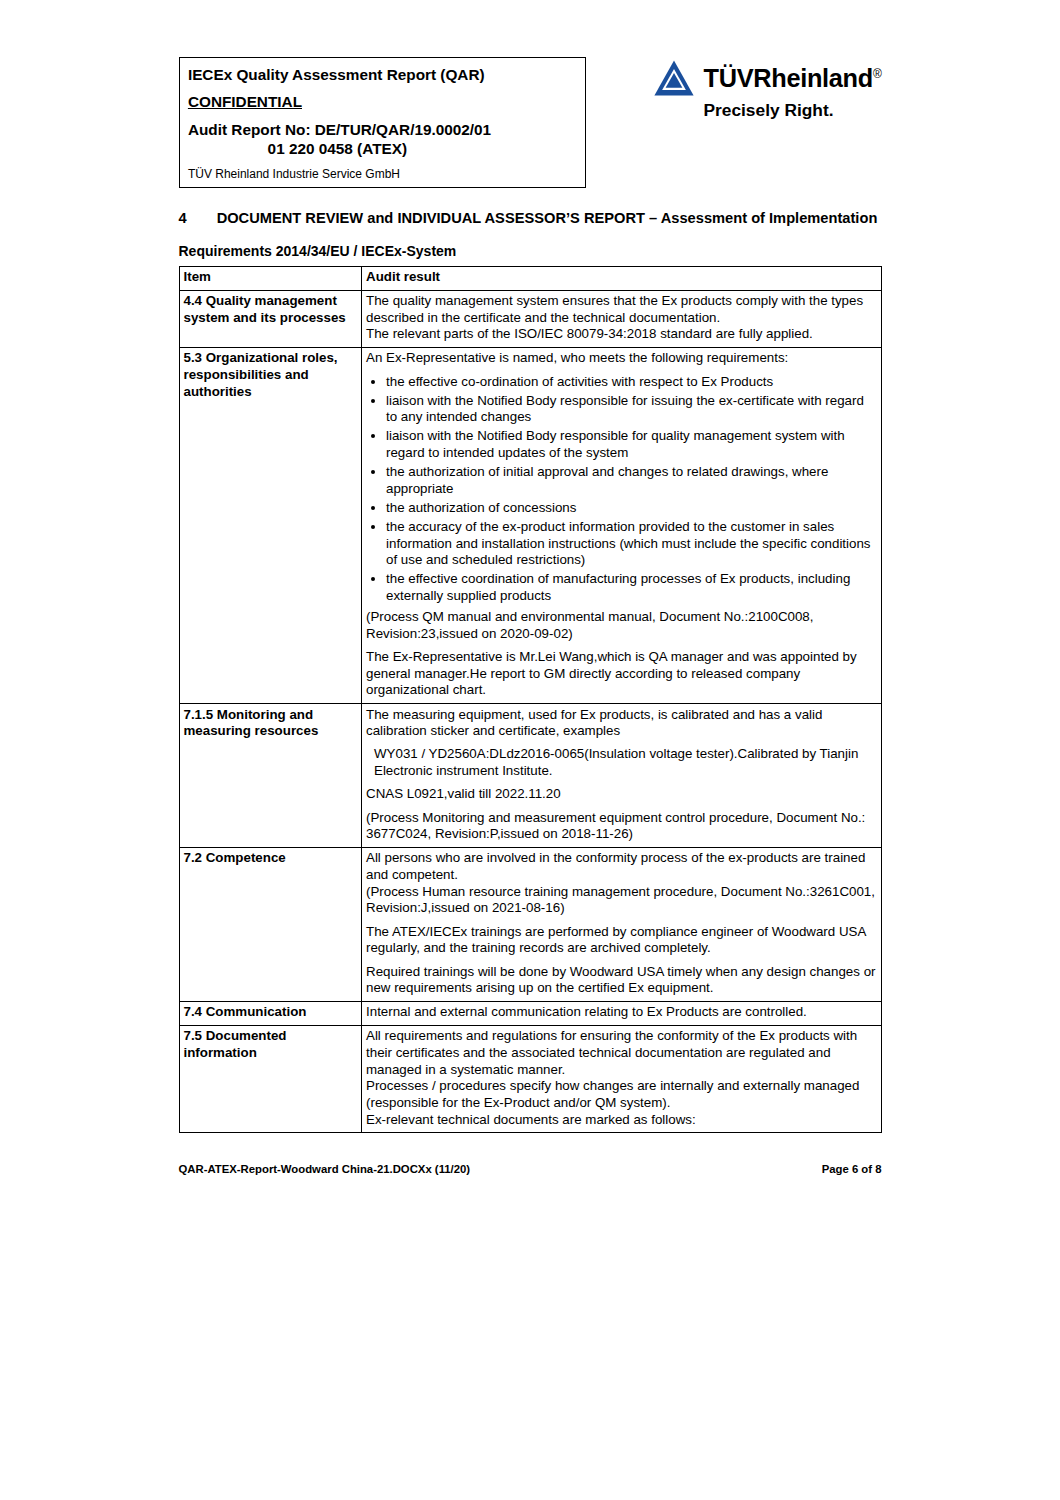IECEx Quality Assessment Report (QAR)
CONFIDENTIAL
Audit Report No: DE/TUR/QAR/19.0002/01
01 220 0458 (ATEX)
TÜV Rheinland Industrie Service GmbH
TÜVRheinland®
Precisely Right.
4 DOCUMENT REVIEW and INDIVIDUAL ASSESSOR’S REPORT – Assessment of Implementation
Requirements 2014/34/EU / IECEx-System
| Item | Audit result |
| --- | --- |
| 4.4 Quality management system and its processes | The quality management system ensures that the Ex products comply with the types described in the certificate and the technical documentation. The relevant parts of the ISO/IEC 80079-34:2018 standard are fully applied. |
| 5.3 Organizational roles, responsibilities and authorities | An Ex-Representative is named, who meets the following requirements: the effective co-ordination of activities with respect to Ex Products liaison with the Notified Body responsible for issuing the ex-certificate with regard to any intended changes liaison with the Notified Body responsible for quality management system with regard to intended updates of the system the authorization of initial approval and changes to related drawings, where appropriate the authorization of concessions the accuracy of the ex-product information provided to the customer in sales information and installation instructions (which must include the specific conditions of use and scheduled restrictions) the effective coordination of manufacturing processes of Ex products, including externally supplied products (Process QM manual and environmental manual, Document No.:2100C008, Revision:23,issued on 2020-09-02) The Ex-Representative is Mr.Lei Wang,which is QA manager and was appointed by general manager.He report to GM directly according to released company organizational chart. |
| 7.1.5 Monitoring and measuring resources | The measuring equipment, used for Ex products, is calibrated and has a valid calibration sticker and certificate, examples WY031 / YD2560A:DLdz2016-0065(Insulation voltage tester).Calibrated by Tianjin Electronic instrument Institute. CNAS L0921,valid till 2022.11.20 (Process Monitoring and measurement equipment control procedure, Document No.: 3677C024, Revision:P,issued on 2018-11-26) |
| 7.2 Competence | All persons who are involved in the conformity process of the ex-products are trained and competent. (Process Human resource training management procedure, Document No.:3261C001, Revision:J,issued on 2021-08-16) The ATEX/IECEx trainings are performed by compliance engineer of Woodward USA regularly, and the training records are archived completely. Required trainings will be done by Woodward USA timely when any design changes or new requirements arising up on the certified Ex equipment. |
| 7.4 Communication | Internal and external communication relating to Ex Products are controlled. |
| 7.5 Documented information | All requirements and regulations for ensuring the conformity of the Ex products with their certificates and the associated technical documentation are regulated and managed in a systematic manner. Processes / procedures specify how changes are internally and externally managed (responsible for the Ex-Product and/or QM system). Ex-relevant technical documents are marked as follows: |
QAR-ATEX-Report-Woodward China-21.DOCXx (11/20)
Page 6 of 8